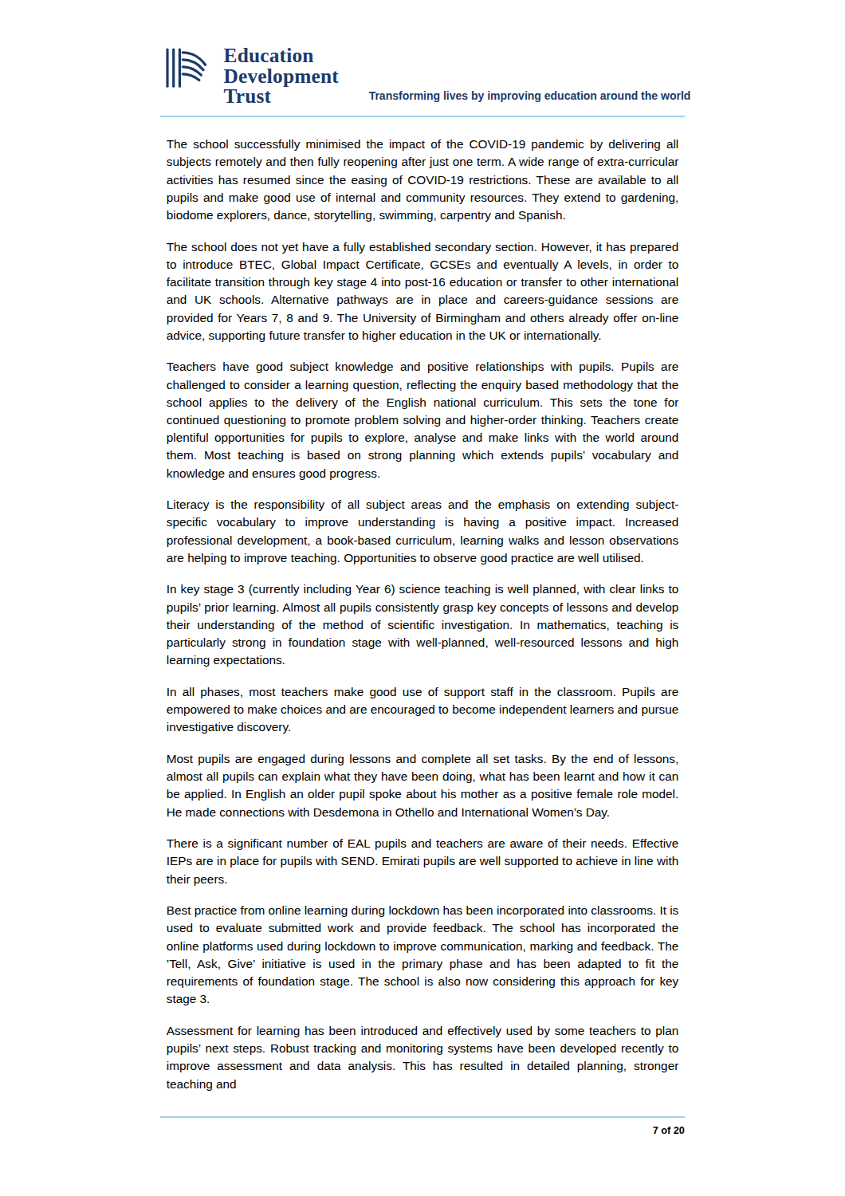Education Development Trust
Transforming lives by improving education around the world
The school successfully minimised the impact of the COVID-19 pandemic by delivering all subjects remotely and then fully reopening after just one term. A wide range of extra-curricular activities has resumed since the easing of COVID-19 restrictions. These are available to all pupils and make good use of internal and community resources. They extend to gardening, biodome explorers, dance, storytelling, swimming, carpentry and Spanish.
The school does not yet have a fully established secondary section. However, it has prepared to introduce BTEC, Global Impact Certificate, GCSEs and eventually A levels, in order to facilitate transition through key stage 4 into post-16 education or transfer to other international and UK schools. Alternative pathways are in place and careers-guidance sessions are provided for Years 7, 8 and 9. The University of Birmingham and others already offer on-line advice, supporting future transfer to higher education in the UK or internationally.
Teachers have good subject knowledge and positive relationships with pupils. Pupils are challenged to consider a learning question, reflecting the enquiry based methodology that the school applies to the delivery of the English national curriculum. This sets the tone for continued questioning to promote problem solving and higher-order thinking. Teachers create plentiful opportunities for pupils to explore, analyse and make links with the world around them. Most teaching is based on strong planning which extends pupils’ vocabulary and knowledge and ensures good progress.
Literacy is the responsibility of all subject areas and the emphasis on extending subject-specific vocabulary to improve understanding is having a positive impact. Increased professional development, a book-based curriculum, learning walks and lesson observations are helping to improve teaching. Opportunities to observe good practice are well utilised.
In key stage 3 (currently including Year 6) science teaching is well planned, with clear links to pupils’ prior learning. Almost all pupils consistently grasp key concepts of lessons and develop their understanding of the method of scientific investigation. In mathematics, teaching is particularly strong in foundation stage with well-planned, well-resourced lessons and high learning expectations.
In all phases, most teachers make good use of support staff in the classroom. Pupils are empowered to make choices and are encouraged to become independent learners and pursue investigative discovery.
Most pupils are engaged during lessons and complete all set tasks. By the end of lessons, almost all pupils can explain what they have been doing, what has been learnt and how it can be applied. In English an older pupil spoke about his mother as a positive female role model. He made connections with Desdemona in Othello and International Women’s Day.
There is a significant number of EAL pupils and teachers are aware of their needs. Effective IEPs are in place for pupils with SEND. Emirati pupils are well supported to achieve in line with their peers.
Best practice from online learning during lockdown has been incorporated into classrooms. It is used to evaluate submitted work and provide feedback. The school has incorporated the online platforms used during lockdown to improve communication, marking and feedback. The ’Tell, Ask, Give’ initiative is used in the primary phase and has been adapted to fit the requirements of foundation stage. The school is also now considering this approach for key stage 3.
Assessment for learning has been introduced and effectively used by some teachers to plan pupils’ next steps. Robust tracking and monitoring systems have been developed recently to improve assessment and data analysis. This has resulted in detailed planning, stronger teaching and
7 of 20